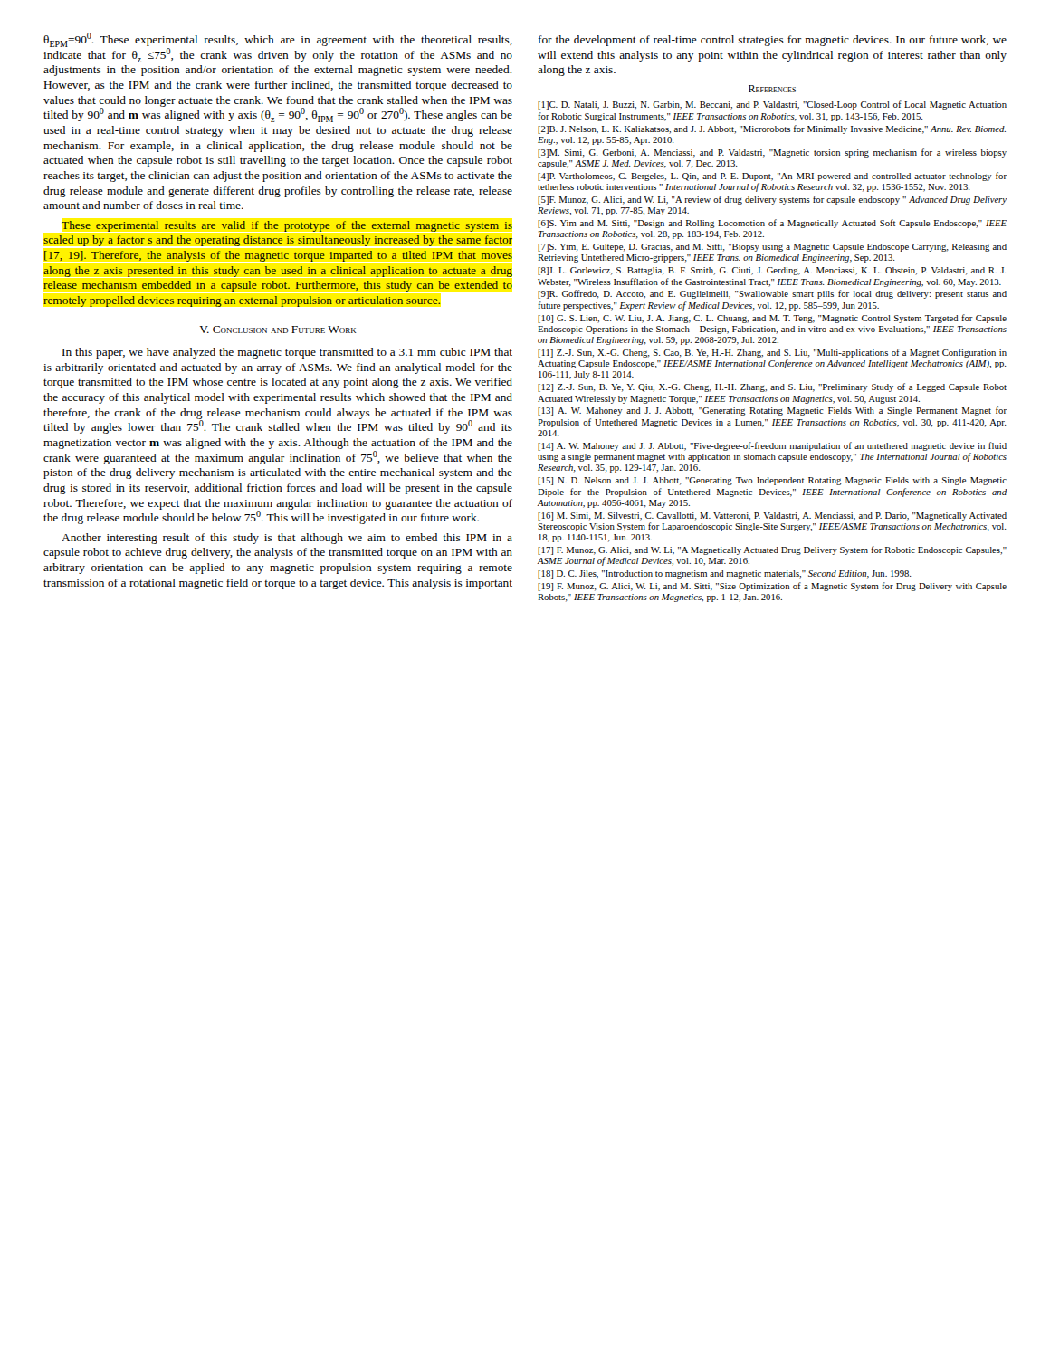θEPM=900. These experimental results, which are in agreement with the theoretical results, indicate that for θz ≤750, the crank was driven by only the rotation of the ASMs and no adjustments in the position and/or orientation of the external magnetic system were needed. However, as the IPM and the crank were further inclined, the transmitted torque decreased to values that could no longer actuate the crank. We found that the crank stalled when the IPM was tilted by 900 and m was aligned with y axis (θz = 900, θIPM = 900 or 2700). These angles can be used in a real-time control strategy when it may be desired not to actuate the drug release mechanism. For example, in a clinical application, the drug release module should not be actuated when the capsule robot is still travelling to the target location. Once the capsule robot reaches its target, the clinician can adjust the position and orientation of the ASMs to activate the drug release module and generate different drug profiles by controlling the release rate, release amount and number of doses in real time.
These experimental results are valid if the prototype of the external magnetic system is scaled up by a factor s and the operating distance is simultaneously increased by the same factor [17, 19]. Therefore, the analysis of the magnetic torque imparted to a tilted IPM that moves along the z axis presented in this study can be used in a clinical application to actuate a drug release mechanism embedded in a capsule robot. Furthermore, this study can be extended to remotely propelled devices requiring an external propulsion or articulation source.
V. Conclusion and Future Work
In this paper, we have analyzed the magnetic torque transmitted to a 3.1 mm cubic IPM that is arbitrarily orientated and actuated by an array of ASMs. We find an analytical model for the torque transmitted to the IPM whose centre is located at any point along the z axis. We verified the accuracy of this analytical model with experimental results which showed that the IPM and therefore, the crank of the drug release mechanism could always be actuated if the IPM was tilted by angles lower than 750. The crank stalled when the IPM was tilted by 900 and its magnetization vector m was aligned with the y axis. Although the actuation of the IPM and the crank were guaranteed at the maximum angular inclination of 750, we believe that when the piston of the drug delivery mechanism is articulated with the entire mechanical system and the drug is stored in its reservoir, additional friction forces and load will be present in the capsule robot. Therefore, we expect that the maximum angular inclination to guarantee the actuation of the drug release module should be below 750. This will be investigated in our future work.
Another interesting result of this study is that although we aim to embed this IPM in a capsule robot to achieve drug delivery, the analysis of the transmitted torque on an IPM with an arbitrary orientation can be applied to any magnetic propulsion system requiring a remote transmission of a rotational magnetic field or torque to a target device. This analysis is important for the development of real-time control strategies for magnetic devices. In our future work, we will extend this analysis to any point within the cylindrical region of interest rather than only along the z axis.
References
[1]C. D. Natali, J. Buzzi, N. Garbin, M. Beccani, and P. Valdastri, "Closed-Loop Control of Local Magnetic Actuation for Robotic Surgical Instruments," IEEE Transactions on Robotics, vol. 31, pp. 143-156, Feb. 2015.
[2]B. J. Nelson, L. K. Kaliakatsos, and J. J. Abbott, "Microrobots for Minimally Invasive Medicine," Annu. Rev. Biomed. Eng., vol. 12, pp. 55-85, Apr. 2010.
[3]M. Simi, G. Gerboni, A. Menciassi, and P. Valdastri, "Magnetic torsion spring mechanism for a wireless biopsy capsule," ASME J. Med. Devices, vol. 7, Dec. 2013.
[4]P. Vartholomeos, C. Bergeles, L. Qin, and P. E. Dupont, "An MRI-powered and controlled actuator technology for tetherless robotic interventions " International Journal of Robotics Research vol. 32, pp. 1536-1552, Nov. 2013.
[5]F. Munoz, G. Alici, and W. Li, "A review of drug delivery systems for capsule endoscopy " Advanced Drug Delivery Reviews, vol. 71, pp. 77-85, May 2014.
[6]S. Yim and M. Sitti, "Design and Rolling Locomotion of a Magnetically Actuated Soft Capsule Endoscope," IEEE Transactions on Robotics, vol. 28, pp. 183-194, Feb. 2012.
[7]S. Yim, E. Gultepe, D. Gracias, and M. Sitti, "Biopsy using a Magnetic Capsule Endoscope Carrying, Releasing and Retrieving Untethered Micro-grippers," IEEE Trans. on Biomedical Engineering, Sep. 2013.
[8]J. L. Gorlewicz, S. Battaglia, B. F. Smith, G. Ciuti, J. Gerding, A. Menciassi, K. L. Obstein, P. Valdastri, and R. J. Webster, "Wireless Insufflation of the Gastrointestinal Tract," IEEE Trans. Biomedical Engineering, vol. 60, May. 2013.
[9]R. Goffredo, D. Accoto, and E. Guglielmelli, "Swallowable smart pills for local drug delivery: present status and future perspectives," Expert Review of Medical Devices, vol. 12, pp. 585–599, Jun 2015.
[10] G. S. Lien, C. W. Liu, J. A. Jiang, C. L. Chuang, and M. T. Teng, "Magnetic Control System Targeted for Capsule Endoscopic Operations in the Stomach—Design, Fabrication, and in vitro and ex vivo Evaluations," IEEE Transactions on Biomedical Engineering, vol. 59, pp. 2068-2079, Jul. 2012.
[11] Z.-J. Sun, X.-G. Cheng, S. Cao, B. Ye, H.-H. Zhang, and S. Liu, "Multi-applications of a Magnet Configuration in Actuating Capsule Endoscope," IEEE/ASME International Conference on Advanced Intelligent Mechatronics (AIM), pp. 106-111, July 8-11 2014.
[12] Z.-J. Sun, B. Ye, Y. Qiu, X.-G. Cheng, H.-H. Zhang, and S. Liu, "Preliminary Study of a Legged Capsule Robot Actuated Wirelessly by Magnetic Torque," IEEE Transactions on Magnetics, vol. 50, August 2014.
[13] A. W. Mahoney and J. J. Abbott, "Generating Rotating Magnetic Fields With a Single Permanent Magnet for Propulsion of Untethered Magnetic Devices in a Lumen," IEEE Transactions on Robotics, vol. 30, pp. 411-420, Apr. 2014.
[14] A. W. Mahoney and J. J. Abbott, "Five-degree-of-freedom manipulation of an untethered magnetic device in fluid using a single permanent magnet with application in stomach capsule endoscopy," The International Journal of Robotics Research, vol. 35, pp. 129-147, Jan. 2016.
[15] N. D. Nelson and J. J. Abbott, "Generating Two Independent Rotating Magnetic Fields with a Single Magnetic Dipole for the Propulsion of Untethered Magnetic Devices," IEEE International Conference on Robotics and Automation, pp. 4056-4061, May 2015.
[16] M. Simi, M. Silvestri, C. Cavallotti, M. Vatteroni, P. Valdastri, A. Menciassi, and P. Dario, "Magnetically Activated Stereoscopic Vision System for Laparoendoscopic Single-Site Surgery," IEEE/ASME Transactions on Mechatronics, vol. 18, pp. 1140-1151, Jun. 2013.
[17] F. Munoz, G. Alici, and W. Li, "A Magnetically Actuated Drug Delivery System for Robotic Endoscopic Capsules," ASME Journal of Medical Devices, vol. 10, Mar. 2016.
[18] D. C. Jiles, "Introduction to magnetism and magnetic materials," Second Edition, Jun. 1998.
[19] F. Munoz, G. Alici, W. Li, and M. Sitti, "Size Optimization of a Magnetic System for Drug Delivery with Capsule Robots," IEEE Transactions on Magnetics, pp. 1-12, Jan. 2016.